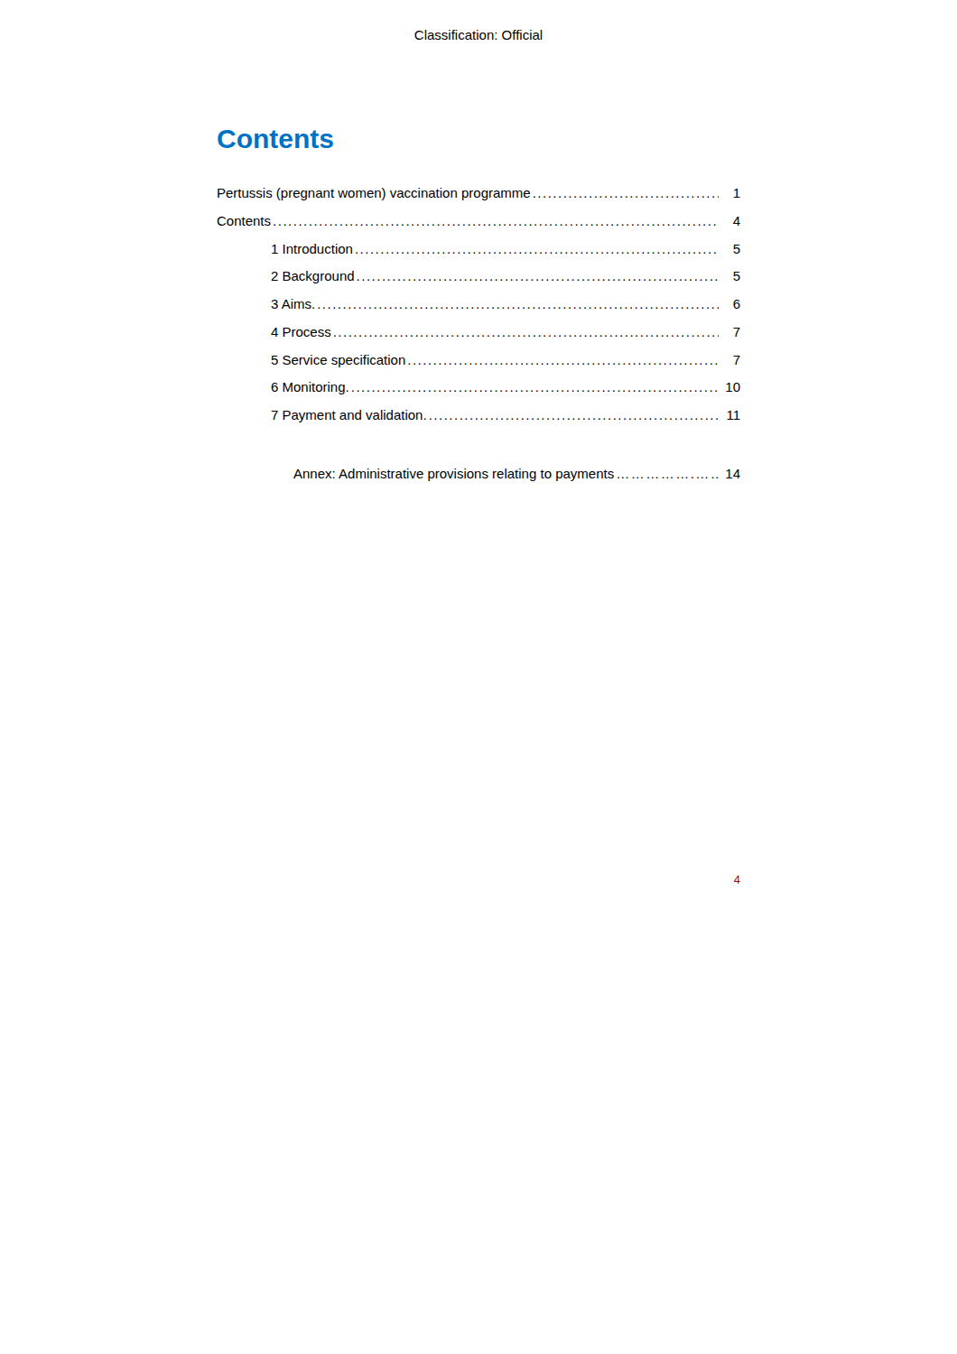Classification: Official
Contents
Pertussis (pregnant women) vaccination programme .......................................... 1
Contents ............................................................................................................... 4
1 Introduction ............................................................................................... 5
2 Background ............................................................................................. 5
3 Aims. ..................................................................................................... 6
4 Process ................................................................................................... 7
5 Service specification ............................................................................... 7
6 Monitoring. ............................................................................................. 10
7 Payment and validation. ......................................................................... 11
Annex: Administrative provisions relating to payments …………….…….. 14
4